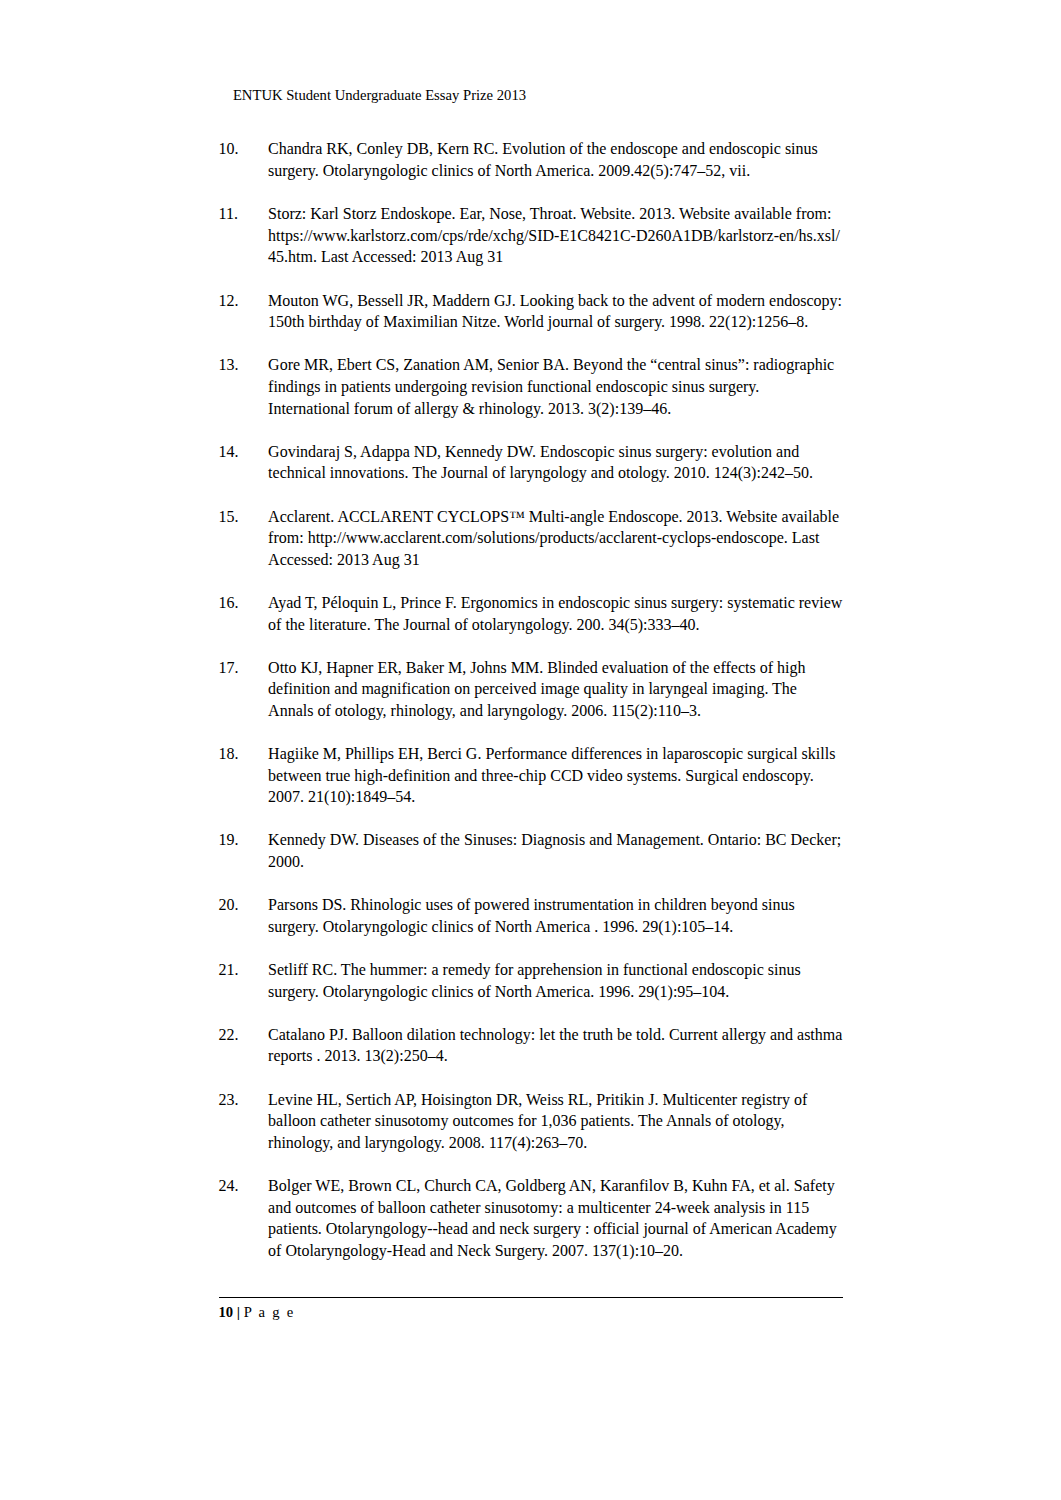ENTUK Student Undergraduate Essay Prize 2013
10. Chandra RK, Conley DB, Kern RC. Evolution of the endoscope and endoscopic sinus surgery. Otolaryngologic clinics of North America. 2009.42(5):747–52, vii.
11. Storz: Karl Storz Endoskope. Ear, Nose, Throat. Website. 2013. Website available from: https://www.karlstorz.com/cps/rde/xchg/SID-E1C8421C-D260A1DB/karlstorz-en/hs.xsl/45.htm. Last Accessed: 2013 Aug 31
12. Mouton WG, Bessell JR, Maddern GJ. Looking back to the advent of modern endoscopy: 150th birthday of Maximilian Nitze. World journal of surgery. 1998. 22(12):1256–8.
13. Gore MR, Ebert CS, Zanation AM, Senior BA. Beyond the “central sinus”: radiographic findings in patients undergoing revision functional endoscopic sinus surgery. International forum of allergy & rhinology. 2013. 3(2):139–46.
14. Govindaraj S, Adappa ND, Kennedy DW. Endoscopic sinus surgery: evolution and technical innovations. The Journal of laryngology and otology. 2010. 124(3):242–50.
15. Acclarent. ACCLARENT CYCLOPS™ Multi-angle Endoscope. 2013. Website available from: http://www.acclarent.com/solutions/products/acclarent-cyclops-endoscope. Last Accessed: 2013 Aug 31
16. Ayad T, Péloquin L, Prince F. Ergonomics in endoscopic sinus surgery: systematic review of the literature. The Journal of otolaryngology. 200. 34(5):333–40.
17. Otto KJ, Hapner ER, Baker M, Johns MM. Blinded evaluation of the effects of high definition and magnification on perceived image quality in laryngeal imaging. The Annals of otology, rhinology, and laryngology. 2006. 115(2):110–3.
18. Hagiike M, Phillips EH, Berci G. Performance differences in laparoscopic surgical skills between true high-definition and three-chip CCD video systems. Surgical endoscopy. 2007. 21(10):1849–54.
19. Kennedy DW. Diseases of the Sinuses: Diagnosis and Management. Ontario: BC Decker; 2000.
20. Parsons DS. Rhinologic uses of powered instrumentation in children beyond sinus surgery. Otolaryngologic clinics of North America . 1996. 29(1):105–14.
21. Setliff RC. The hummer: a remedy for apprehension in functional endoscopic sinus surgery. Otolaryngologic clinics of North America. 1996. 29(1):95–104.
22. Catalano PJ. Balloon dilation technology: let the truth be told. Current allergy and asthma reports . 2013. 13(2):250–4.
23. Levine HL, Sertich AP, Hoisington DR, Weiss RL, Pritikin J. Multicenter registry of balloon catheter sinusotomy outcomes for 1,036 patients. The Annals of otology, rhinology, and laryngology. 2008. 117(4):263–70.
24. Bolger WE, Brown CL, Church CA, Goldberg AN, Karanfilov B, Kuhn FA, et al. Safety and outcomes of balloon catheter sinusotomy: a multicenter 24-week analysis in 115 patients. Otolaryngology--head and neck surgery : official journal of American Academy of Otolaryngology-Head and Neck Surgery. 2007. 137(1):10–20.
10 | P a g e